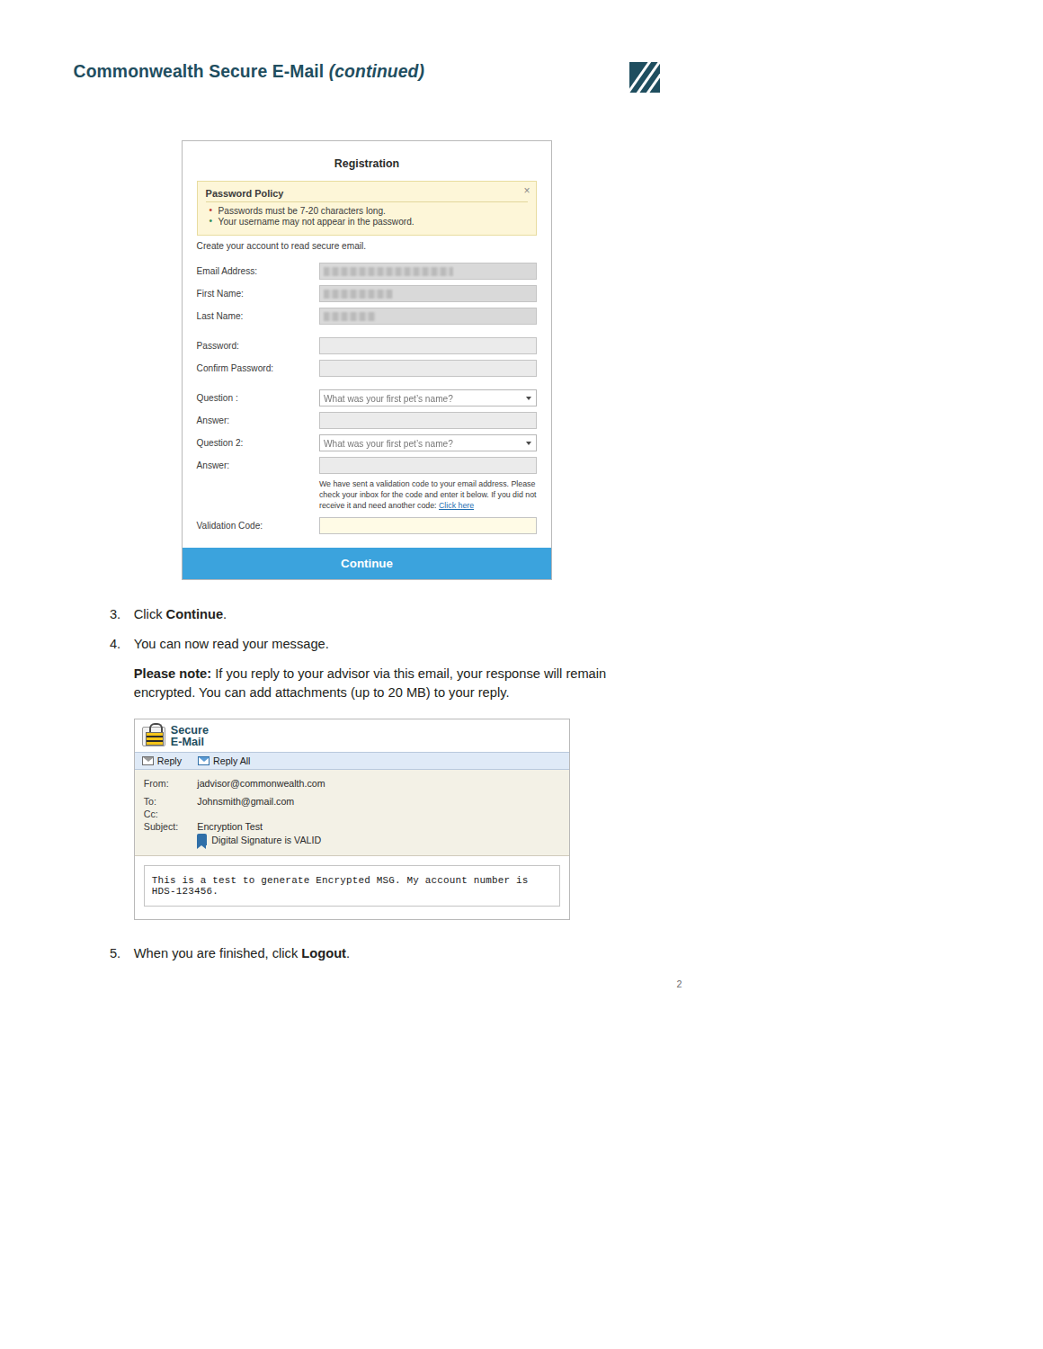Commonwealth Secure E-Mail (continued)
Registration
×
Password Policy
Passwords must be 7-20 characters long.
Your username may not appear in the password.
Create your account to read secure email.
| Email Address: | |
| First Name: | |
| Last Name: | |
| Password: | |
| Confirm Password: | |
| Question : | What was your first pet’s name? |
| Answer: | |
| Question 2: | What was your first pet’s name? |
| Answer: | |
| | We have sent a validation code to your email address. Please check your inbox for the code and enter it below. If you did not receive it and need another code: Click here |
| Validation Code: | |
Continue
Click Continue.
You can now read your message.
Please note: If you reply to your advisor via this email, your response will remain encrypted. You can add attachments (up to 20 MB) to your reply.
Secure E-Mail
Reply
Reply All
| From: | jadvisor@commonwealth.com |
| To: | Johnsmith@gmail.com |
| Cc: | |
| Subject: | Encryption Test Digital Signature is VALID |
This is a test to generate Encrypted MSG. My account number is HDS-123456.
When you are finished, click Logout.
2